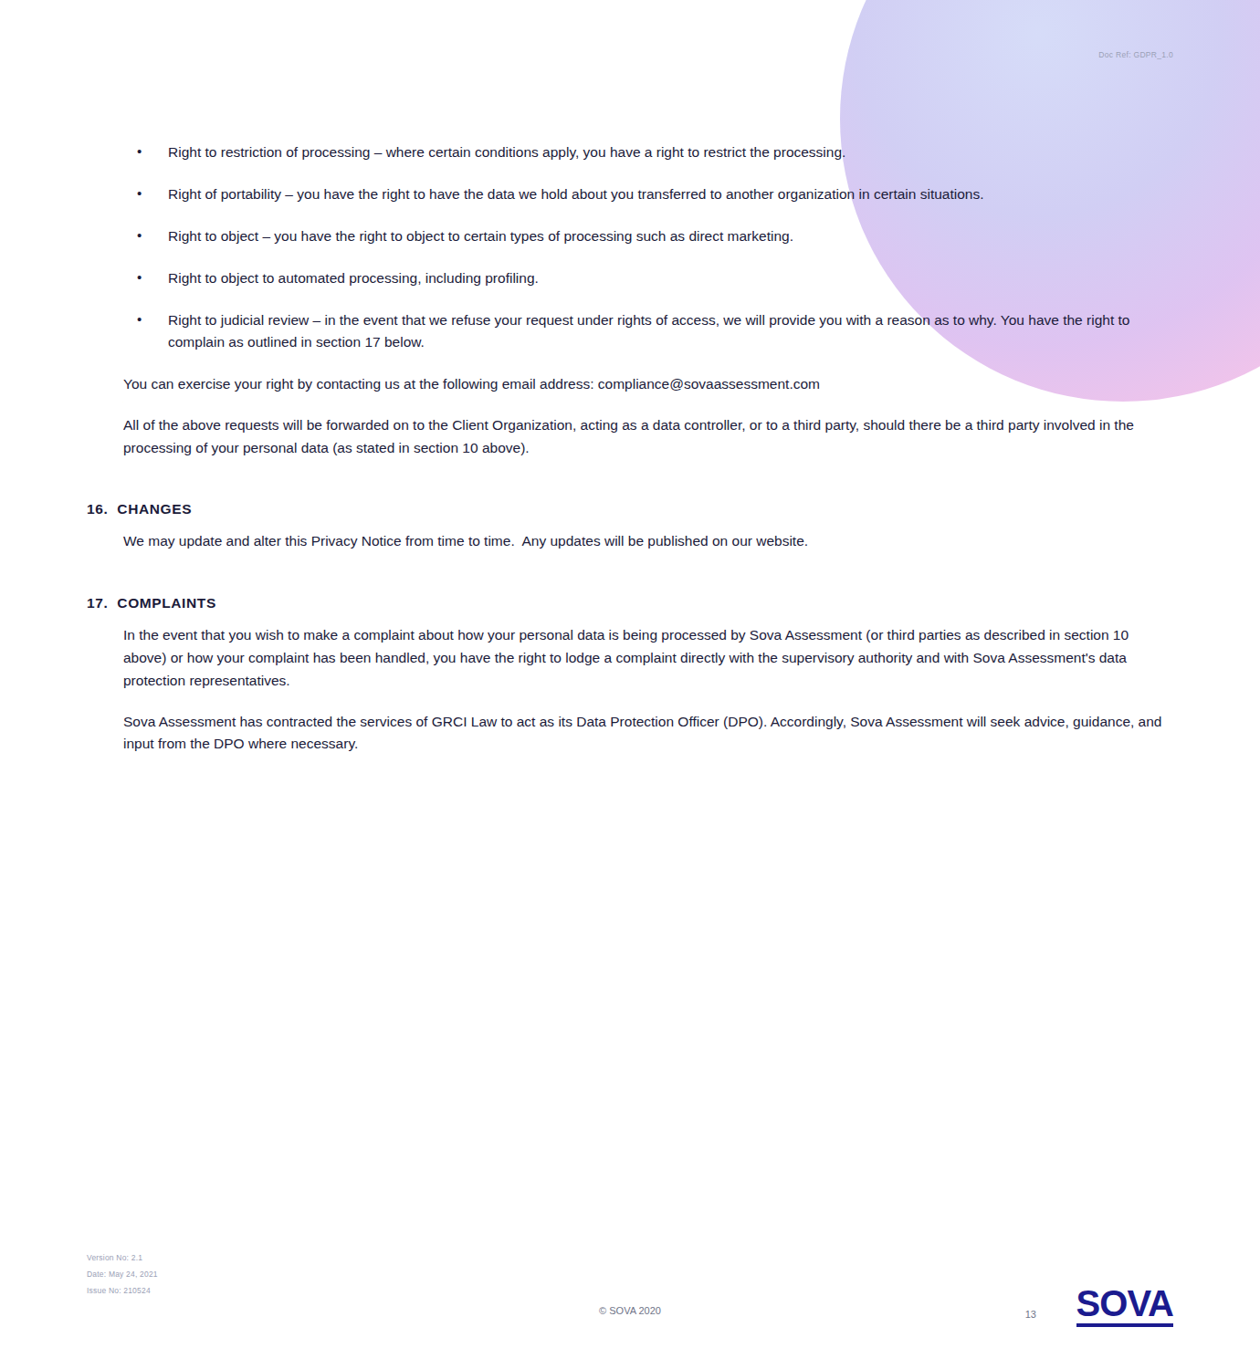Doc Ref: GDPR_1.0
Right to restriction of processing – where certain conditions apply, you have a right to restrict the processing.
Right of portability – you have the right to have the data we hold about you transferred to another organization in certain situations.
Right to object – you have the right to object to certain types of processing such as direct marketing.
Right to object to automated processing, including profiling.
Right to judicial review – in the event that we refuse your request under rights of access, we will provide you with a reason as to why. You have the right to complain as outlined in section 17 below.
You can exercise your right by contacting us at the following email address: compliance@sovaassessment.com
All of the above requests will be forwarded on to the Client Organization, acting as a data controller, or to a third party, should there be a third party involved in the processing of your personal data (as stated in section 10 above).
16. CHANGES
We may update and alter this Privacy Notice from time to time. Any updates will be published on our website.
17. COMPLAINTS
In the event that you wish to make a complaint about how your personal data is being processed by Sova Assessment (or third parties as described in section 10 above) or how your complaint has been handled, you have the right to lodge a complaint directly with the supervisory authority and with Sova Assessment's data protection representatives.
Sova Assessment has contracted the services of GRCI Law to act as its Data Protection Officer (DPO). Accordingly, Sova Assessment will seek advice, guidance, and input from the DPO where necessary.
Version No: 2.1
Date: May 24, 2021
Issue No: 210524
© SOVA 2020
13
SOVA